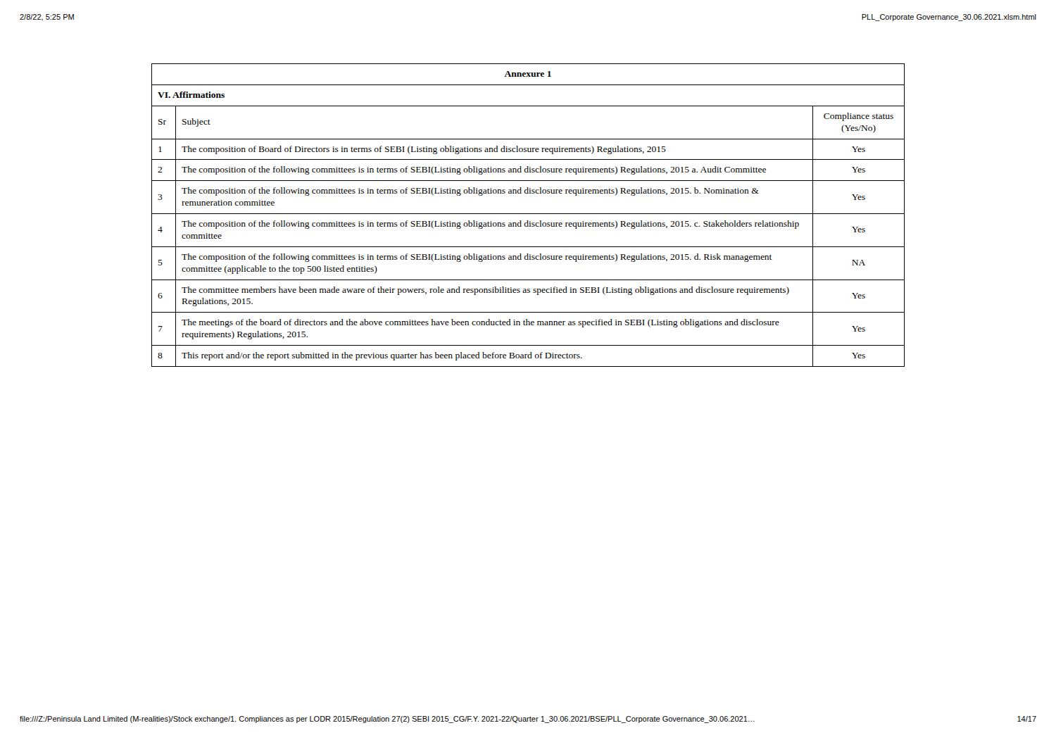2/8/22, 5:25 PM
PLL_Corporate Governance_30.06.2021.xlsm.html
| Annexure 1 |
| VI. Affirmations |
| Sr | Subject | Compliance status (Yes/No) |
| 1 | The composition of Board of Directors is in terms of SEBI (Listing obligations and disclosure requirements) Regulations, 2015 | Yes |
| 2 | The composition of the following committees is in terms of SEBI(Listing obligations and disclosure requirements) Regulations, 2015 a. Audit Committee | Yes |
| 3 | The composition of the following committees is in terms of SEBI(Listing obligations and disclosure requirements) Regulations, 2015. b. Nomination & remuneration committee | Yes |
| 4 | The composition of the following committees is in terms of SEBI(Listing obligations and disclosure requirements) Regulations, 2015. c. Stakeholders relationship committee | Yes |
| 5 | The composition of the following committees is in terms of SEBI(Listing obligations and disclosure requirements) Regulations, 2015. d. Risk management committee (applicable to the top 500 listed entities) | NA |
| 6 | The committee members have been made aware of their powers, role and responsibilities as specified in SEBI (Listing obligations and disclosure requirements) Regulations, 2015. | Yes |
| 7 | The meetings of the board of directors and the above committees have been conducted in the manner as specified in SEBI (Listing obligations and disclosure requirements) Regulations, 2015. | Yes |
| 8 | This report and/or the report submitted in the previous quarter has been placed before Board of Directors. | Yes |
file:///Z:/Peninsula Land Limited (M-realities)/Stock exchange/1. Compliances as per LODR 2015/Regulation 27(2) SEBI 2015_CG/F.Y. 2021-22/Quarter 1_30.06.2021/BSE/PLL_Corporate Governance_30.06.2021…
14/17